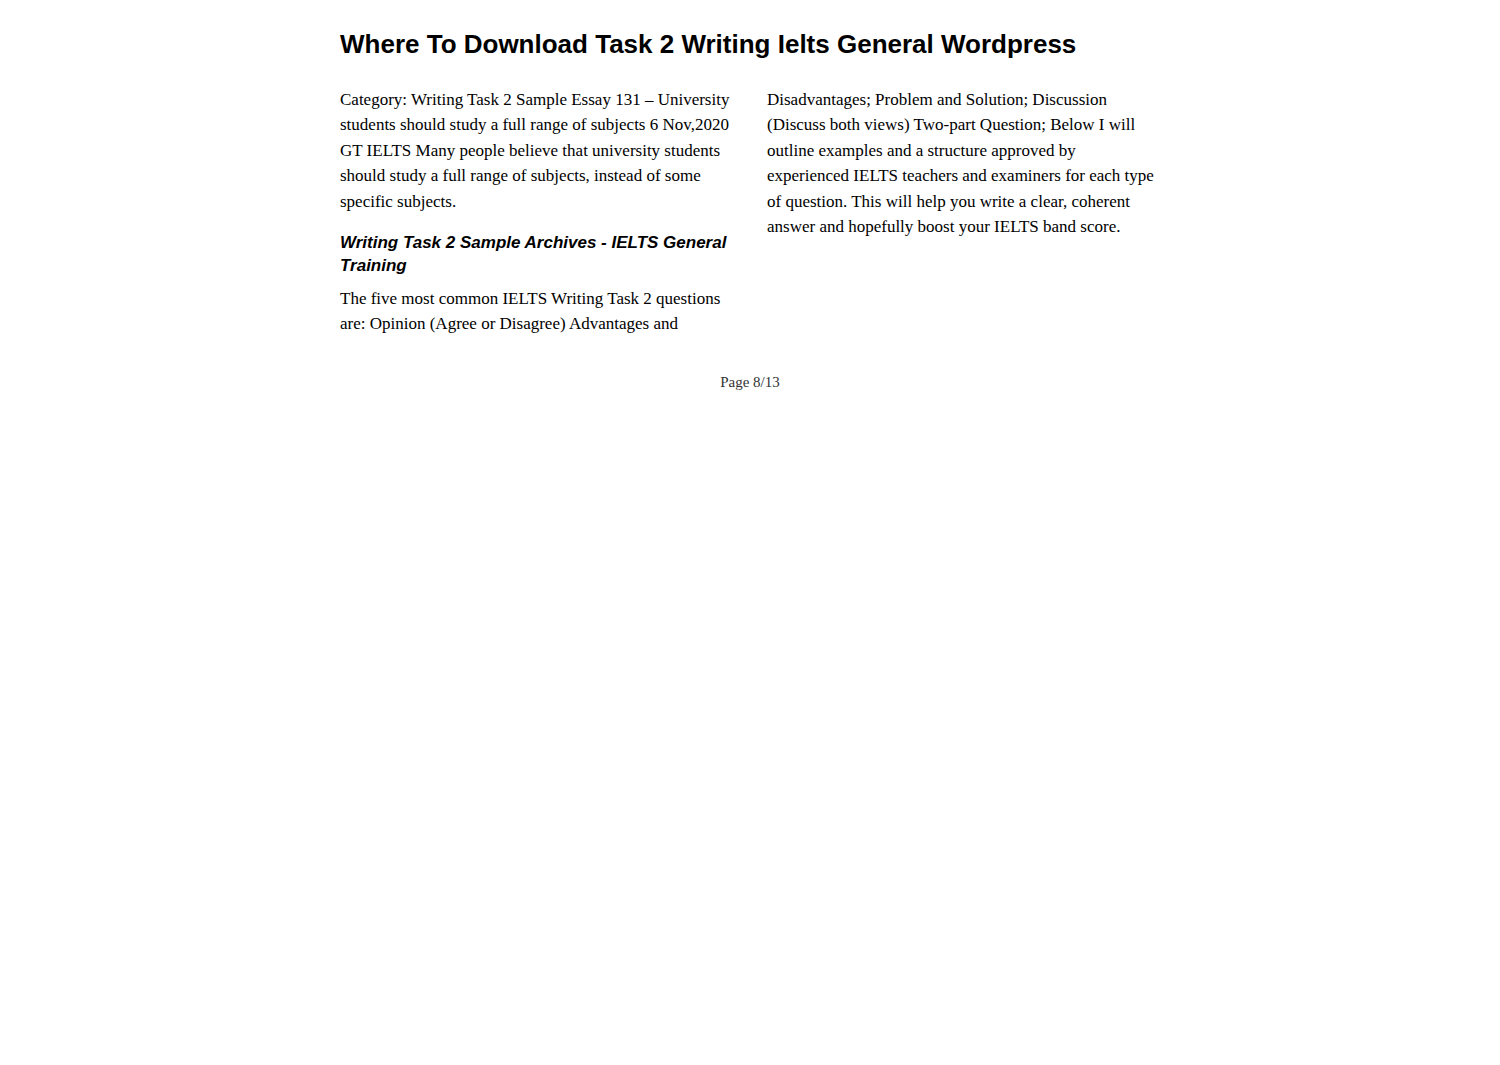Where To Download Task 2 Writing Ielts General Wordpress
Category: Writing Task 2 Sample Essay 131 – University students should study a full range of subjects 6 Nov,2020 GT IELTS Many people believe that university students should study a full range of subjects, instead of some specific subjects.
Writing Task 2 Sample Archives - IELTS General Training
The five most common IELTS Writing Task 2 questions are: Opinion (Agree or Disagree) Advantages and Disadvantages; Problem and Solution; Discussion (Discuss both views) Two-part Question; Below I will outline examples and a structure approved by experienced IELTS teachers and examiners for each type of question. This will help you write a clear, coherent answer and hopefully boost your IELTS band score.
Page 8/13